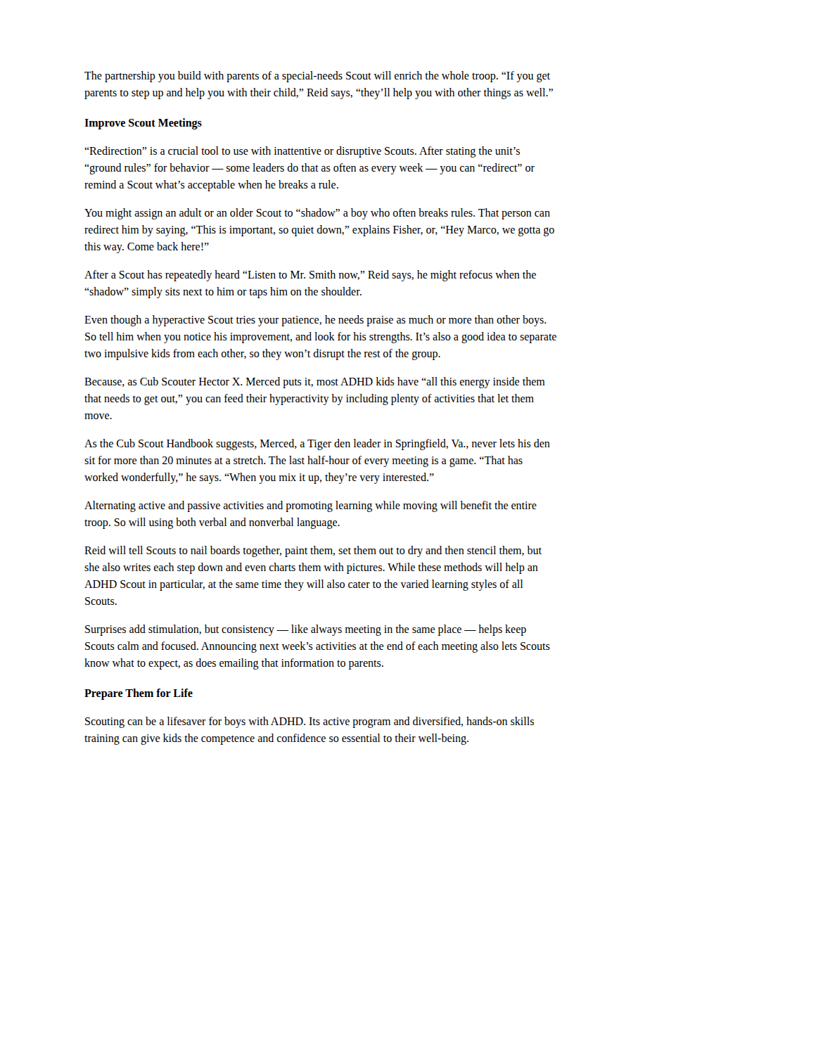The partnership you build with parents of a special-needs Scout will enrich the whole troop. “If you get parents to step up and help you with their child,” Reid says, “they’ll help you with other things as well.”
Improve Scout Meetings
“Redirection” is a crucial tool to use with inattentive or disruptive Scouts. After stating the unit’s “ground rules” for behavior — some leaders do that as often as every week — you can “redirect” or remind a Scout what’s acceptable when he breaks a rule.
You might assign an adult or an older Scout to “shadow” a boy who often breaks rules. That person can redirect him by saying, “This is important, so quiet down,” explains Fisher, or, “Hey Marco, we gotta go this way. Come back here!”
After a Scout has repeatedly heard “Listen to Mr. Smith now,” Reid says, he might refocus when the “shadow” simply sits next to him or taps him on the shoulder.
Even though a hyperactive Scout tries your patience, he needs praise as much or more than other boys. So tell him when you notice his improvement, and look for his strengths. It’s also a good idea to separate two impulsive kids from each other, so they won’t disrupt the rest of the group.
Because, as Cub Scouter Hector X. Merced puts it, most ADHD kids have “all this energy inside them that needs to get out,” you can feed their hyperactivity by including plenty of activities that let them move.
As the Cub Scout Handbook suggests, Merced, a Tiger den leader in Springfield, Va., never lets his den sit for more than 20 minutes at a stretch. The last half-hour of every meeting is a game. “That has worked wonderfully,” he says. “When you mix it up, they’re very interested.”
Alternating active and passive activities and promoting learning while moving will benefit the entire troop. So will using both verbal and nonverbal language.
Reid will tell Scouts to nail boards together, paint them, set them out to dry and then stencil them, but she also writes each step down and even charts them with pictures. While these methods will help an ADHD Scout in particular, at the same time they will also cater to the varied learning styles of all Scouts.
Surprises add stimulation, but consistency — like always meeting in the same place — helps keep Scouts calm and focused. Announcing next week’s activities at the end of each meeting also lets Scouts know what to expect, as does emailing that information to parents.
Prepare Them for Life
Scouting can be a lifesaver for boys with ADHD. Its active program and diversified, hands-on skills training can give kids the competence and confidence so essential to their well-being.